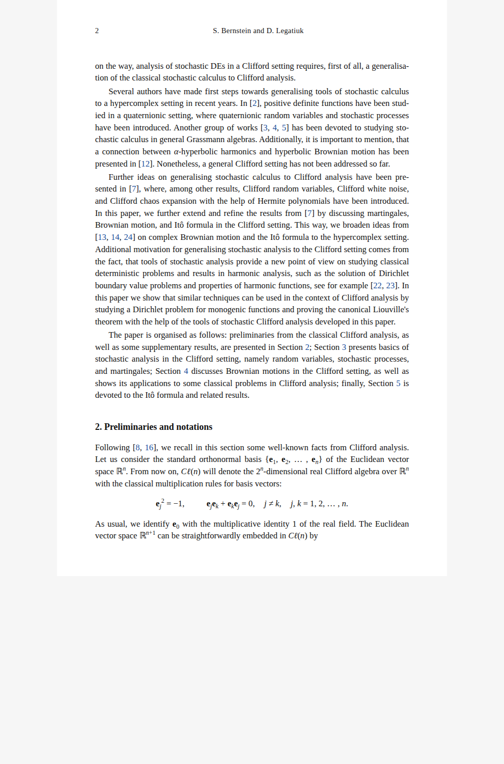2 S. Bernstein and D. Legatiuk
on the way, analysis of stochastic DEs in a Clifford setting requires, first of all, a generalisation of the classical stochastic calculus to Clifford analysis.
Several authors have made first steps towards generalising tools of stochastic calculus to a hypercomplex setting in recent years. In [2], positive definite functions have been studied in a quaternionic setting, where quaternionic random variables and stochastic processes have been introduced. Another group of works [3, 4, 5] has been devoted to studying stochastic calculus in general Grassmann algebras. Additionally, it is important to mention, that a connection between α-hyperbolic harmonics and hyperbolic Brownian motion has been presented in [12]. Nonetheless, a general Clifford setting has not been addressed so far.
Further ideas on generalising stochastic calculus to Clifford analysis have been presented in [7], where, among other results, Clifford random variables, Clifford white noise, and Clifford chaos expansion with the help of Hermite polynomials have been introduced. In this paper, we further extend and refine the results from [7] by discussing martingales, Brownian motion, and Itô formula in the Clifford setting. This way, we broaden ideas from [13, 14, 24] on complex Brownian motion and the Itô formula to the hypercomplex setting. Additional motivation for generalising stochastic analysis to the Clifford setting comes from the fact, that tools of stochastic analysis provide a new point of view on studying classical deterministic problems and results in harmonic analysis, such as the solution of Dirichlet boundary value problems and properties of harmonic functions, see for example [22, 23]. In this paper we show that similar techniques can be used in the context of Clifford analysis by studying a Dirichlet problem for monogenic functions and proving the canonical Liouville's theorem with the help of the tools of stochastic Clifford analysis developed in this paper.
The paper is organised as follows: preliminaries from the classical Clifford analysis, as well as some supplementary results, are presented in Section 2; Section 3 presents basics of stochastic analysis in the Clifford setting, namely random variables, stochastic processes, and martingales; Section 4 discusses Brownian motions in the Clifford setting, as well as shows its applications to some classical problems in Clifford analysis; finally, Section 5 is devoted to the Itô formula and related results.
2. Preliminaries and notations
Following [8, 16], we recall in this section some well-known facts from Clifford analysis. Let us consider the standard orthonormal basis {e1, e2, … , en} of the Euclidean vector space ℝn. From now on, Cℓ(n) will denote the 2n-dimensional real Clifford algebra over ℝn with the classical multiplication rules for basis vectors:
ej2 = −1, ejek + ekej = 0, j ≠ k, j, k = 1, 2, … , n.
As usual, we identify e0 with the multiplicative identity 1 of the real field. The Euclidean vector space ℝn+1 can be straightforwardly embedded in Cℓ(n) by